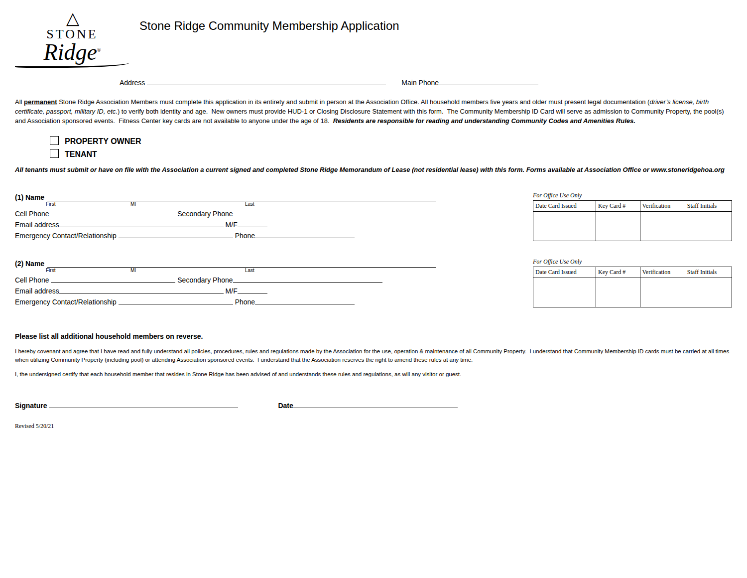△
STONE
Ridge®
Stone Ridge Community Membership Application
Address Main Phone
All permanent Stone Ridge Association Members must complete this application in its entirety and submit in person at the Association Office. All household members five years and older must present legal documentation (driver’s license, birth certificate, passport, military ID, etc.) to verify both identity and age. New owners must provide HUD-1 or Closing Disclosure Statement with this form. The Community Membership ID Card will serve as admission to Community Property, the pool(s) and Association sponsored events. Fitness Center key cards are not available to anyone under the age of 18. Residents are responsible for reading and understanding Community Codes and Amenities Rules.
PROPERTY OWNER
TENANT
All tenants must submit or have on file with the Association a current signed and completed Stone Ridge Memorandum of Lease (not residential lease) with this form. Forms available at Association Office or www.stoneridgehoa.org
(1) Name
First MI Last
Cell Phone Secondary Phone
Email address M/F
Emergency Contact/Relationship Phone
For Office Use Only
| Date Card Issued | Key Card # | Verification | Staff Initials |
| --- | --- | --- | --- |
(2) Name
First MI Last
Cell Phone Secondary Phone
Email address M/F
Emergency Contact/Relationship Phone
For Office Use Only
| Date Card Issued | Key Card # | Verification | Staff Initials |
| --- | --- | --- | --- |
Please list all additional household members on reverse.
I hereby covenant and agree that I have read and fully understand all policies, procedures, rules and regulations made by the Association for the use, operation & maintenance of all Community Property. I understand that Community Membership ID cards must be carried at all times when utilizing Community Property (including pool) or attending Association sponsored events. I understand that the Association reserves the right to amend these rules at any time.
I, the undersigned certify that each household member that resides in Stone Ridge has been advised of and understands these rules and regulations, as will any visitor or guest.
Signature Date
Revised 5/20/21